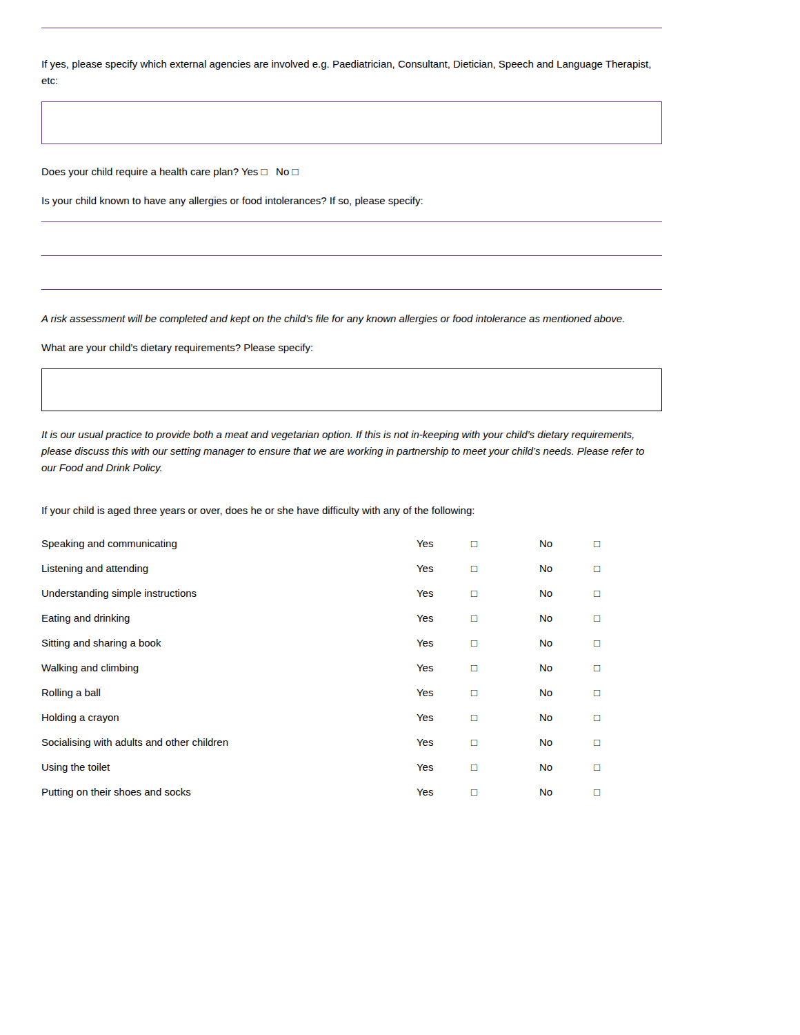If yes, please specify which external agencies are involved e.g. Paediatrician, Consultant, Dietician, Speech and Language Therapist, etc:
Does your child require a health care plan? Yes □ No □
Is your child known to have any allergies or food intolerances? If so, please specify:
A risk assessment will be completed and kept on the child’s file for any known allergies or food intolerance as mentioned above.
What are your child’s dietary requirements? Please specify:
It is our usual practice to provide both a meat and vegetarian option. If this is not in-keeping with your child’s dietary requirements, please discuss this with our setting manager to ensure that we are working in partnership to meet your child’s needs. Please refer to our Food and Drink Policy.
If your child is aged three years or over, does he or she have difficulty with any of the following:
| Speaking and communicating | Yes | □ | No | □ |
| Listening and attending | Yes | □ | No | □ |
| Understanding simple instructions | Yes | □ | No | □ |
| Eating and drinking | Yes | □ | No | □ |
| Sitting and sharing a book | Yes | □ | No | □ |
| Walking and climbing | Yes | □ | No | □ |
| Rolling a ball | Yes | □ | No | □ |
| Holding a crayon | Yes | □ | No | □ |
| Socialising with adults and other children | Yes | □ | No | □ |
| Using the toilet | Yes | □ | No | □ |
| Putting on their shoes and socks | Yes | □ | No | □ |